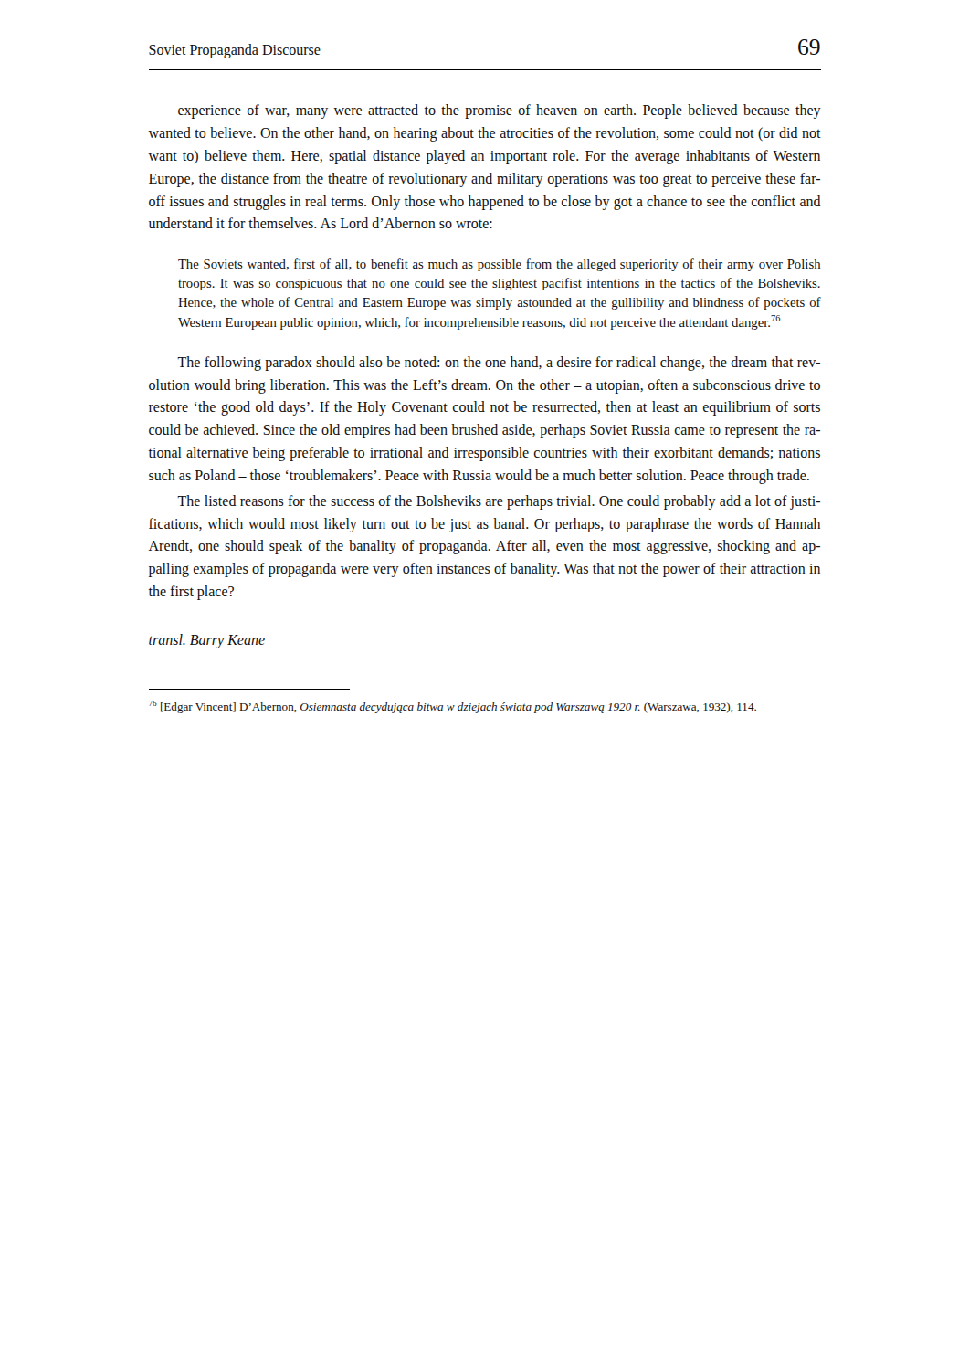Soviet Propaganda Discourse 69
experience of war, many were attracted to the promise of heaven on earth. People believed because they wanted to believe. On the other hand, on hearing about the atrocities of the revolution, some could not (or did not want to) believe them. Here, spatial distance played an important role. For the average inhabitants of Western Europe, the distance from the theatre of revolutionary and military operations was too great to perceive these far-off issues and struggles in real terms. Only those who happened to be close by got a chance to see the conflict and understand it for themselves. As Lord d’Abernon so wrote:
The Soviets wanted, first of all, to benefit as much as possible from the alleged superiority of their army over Polish troops. It was so conspicuous that no one could see the slightest pacifist intentions in the tactics of the Bolsheviks. Hence, the whole of Central and Eastern Europe was simply astounded at the gullibility and blindness of pockets of Western European public opinion, which, for incomprehensible reasons, did not perceive the attendant danger.76
The following paradox should also be noted: on the one hand, a desire for radical change, the dream that revolution would bring liberation. This was the Left’s dream. On the other – a utopian, often a subconscious drive to restore ‘the good old days’. If the Holy Covenant could not be resurrected, then at least an equilibrium of sorts could be achieved. Since the old empires had been brushed aside, perhaps Soviet Russia came to represent the rational alternative being preferable to irrational and irresponsible countries with their exorbitant demands; nations such as Poland – those ‘troublemakers’. Peace with Russia would be a much better solution. Peace through trade.
The listed reasons for the success of the Bolsheviks are perhaps trivial. One could probably add a lot of justifications, which would most likely turn out to be just as banal. Or perhaps, to paraphrase the words of Hannah Arendt, one should speak of the banality of propaganda. After all, even the most aggressive, shocking and appalling examples of propaganda were very often instances of banality. Was that not the power of their attraction in the first place?
transl. Barry Keane
76 [Edgar Vincent] D’Abernon, Osiemnasta decydująca bitwa w dziejach świata pod Warszawą 1920 r. (Warszawa, 1932), 114.